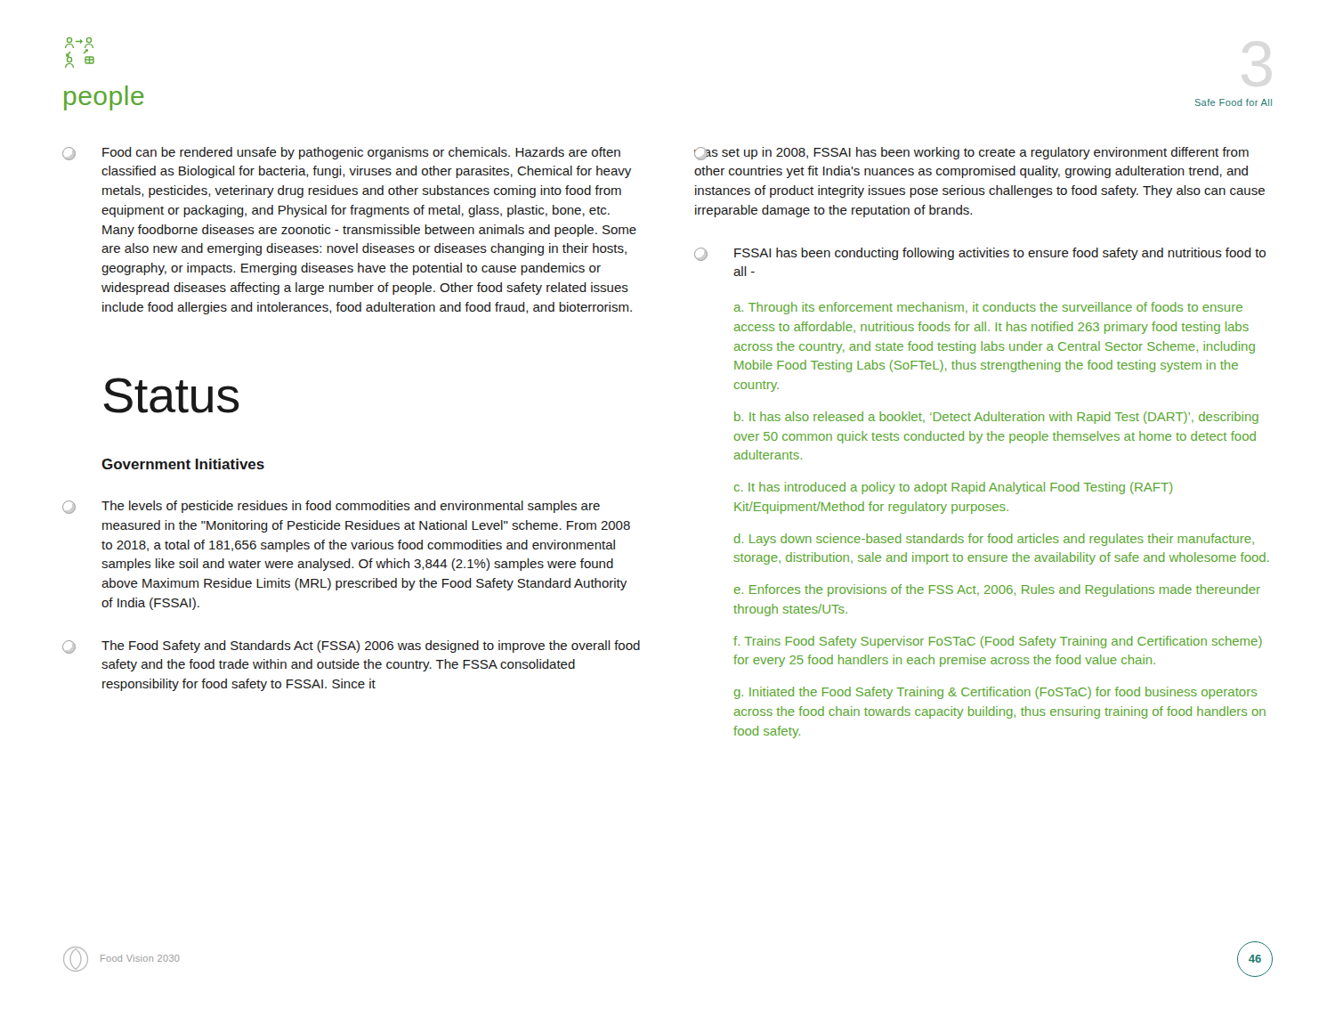people
3
Safe Food for All
Food can be rendered unsafe by pathogenic organisms or chemicals. Hazards are often classified as Biological for bacteria, fungi, viruses and other parasites, Chemical for heavy metals, pesticides, veterinary drug residues and other substances coming into food from equipment or packaging, and Physical for fragments of metal, glass, plastic, bone, etc. Many foodborne diseases are zoonotic - transmissible between animals and people. Some are also new and emerging diseases: novel diseases or diseases changing in their hosts, geography, or impacts. Emerging diseases have the potential to cause pandemics or widespread diseases affecting a large number of people. Other food safety related issues include food allergies and intolerances, food adulteration and food fraud, and bioterrorism.
Status
Government Initiatives
The levels of pesticide residues in food commodities and environmental samples are measured in the "Monitoring of Pesticide Residues at National Level" scheme. From 2008 to 2018, a total of 181,656 samples of the various food commodities and environmental samples like soil and water were analysed. Of which 3,844 (2.1%) samples were found above Maximum Residue Limits (MRL) prescribed by the Food Safety Standard Authority of India (FSSAI).
The Food Safety and Standards Act (FSSA) 2006 was designed to improve the overall food safety and the food trade within and outside the country. The FSSA consolidated responsibility for food safety to FSSAI. Since it
was set up in 2008, FSSAI has been working to create a regulatory environment different from other countries yet fit India's nuances as compromised quality, growing adulteration trend, and instances of product integrity issues pose serious challenges to food safety. They also can cause irreparable damage to the reputation of brands.
FSSAI has been conducting following activities to ensure food safety and nutritious food to all -
a. Through its enforcement mechanism, it conducts the surveillance of foods to ensure access to affordable, nutritious foods for all. It has notified 263 primary food testing labs across the country, and state food testing labs under a Central Sector Scheme, including Mobile Food Testing Labs (SoFTeL), thus strengthening the food testing system in the country.
b. It has also released a booklet, ‘Detect Adulteration with Rapid Test (DART)’, describing over 50 common quick tests conducted by the people themselves at home to detect food adulterants.
c. It has introduced a policy to adopt Rapid Analytical Food Testing (RAFT) Kit/Equipment/Method for regulatory purposes.
d. Lays down science-based standards for food articles and regulates their manufacture, storage, distribution, sale and import to ensure the availability of safe and wholesome food.
e. Enforces the provisions of the FSS Act, 2006, Rules and Regulations made thereunder through states/UTs.
f. Trains Food Safety Supervisor FoSTaC (Food Safety Training and Certification scheme) for every 25 food handlers in each premise across the food value chain.
g. Initiated the Food Safety Training & Certification (FoSTaC) for food business operators across the food chain towards capacity building, thus ensuring training of food handlers on food safety.
Food Vision 2030
46